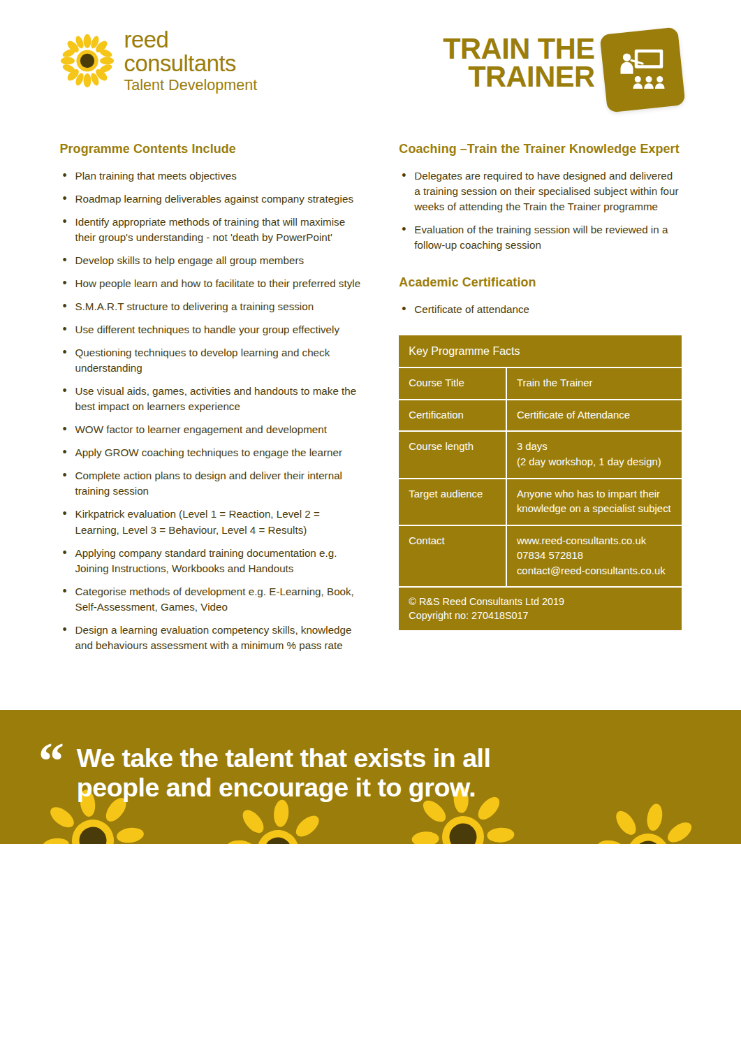reed consultants Talent Development
Train the
Trainer
Programme Contents Include
Plan training that meets objectives
Roadmap learning deliverables against company strategies
Identify appropriate methods of training that will maximise their group's understanding - not 'death by PowerPoint'
Develop skills to help engage all group members
How people learn and how to facilitate to their preferred style
S.M.A.R.T structure to delivering a training session
Use different techniques to handle your group effectively
Questioning techniques to develop learning and check understanding
Use visual aids, games, activities and handouts to make the best impact on learners experience
WOW factor to learner engagement and development
Apply GROW coaching techniques to engage the learner
Complete action plans to design and deliver their internal training session
Kirkpatrick evaluation (Level 1 = Reaction, Level 2 = Learning, Level 3 = Behaviour, Level 4 = Results)
Applying company standard training documentation e.g. Joining Instructions, Workbooks and Handouts
Categorise methods of development e.g. E-Learning, Book, Self-Assessment, Games, Video
Design a learning evaluation competency skills, knowledge and behaviours assessment with a minimum % pass rate
Coaching –Train the Trainer Knowledge Expert
Delegates are required to have designed and delivered a training session on their specialised subject within four weeks of attending the Train the Trainer programme
Evaluation of the training session will be reviewed in a follow-up coaching session
Academic Certification
Certificate of attendance
Key Programme Facts
| Course Title | Train the Trainer |
| Certification | Certificate of Attendance |
| Course length | 3 days (2 day workshop, 1 day design) |
| Target audience | Anyone who has to impart their knowledge on a specialist subject |
| Contact | www.reed-consultants.co.uk 07834 572818 contact@reed-consultants.co.uk |
| © R&S Reed Consultants Ltd 2019 Copyright no: 270418S017 |
“
We take the talent that exists in all people and encourage it to grow.